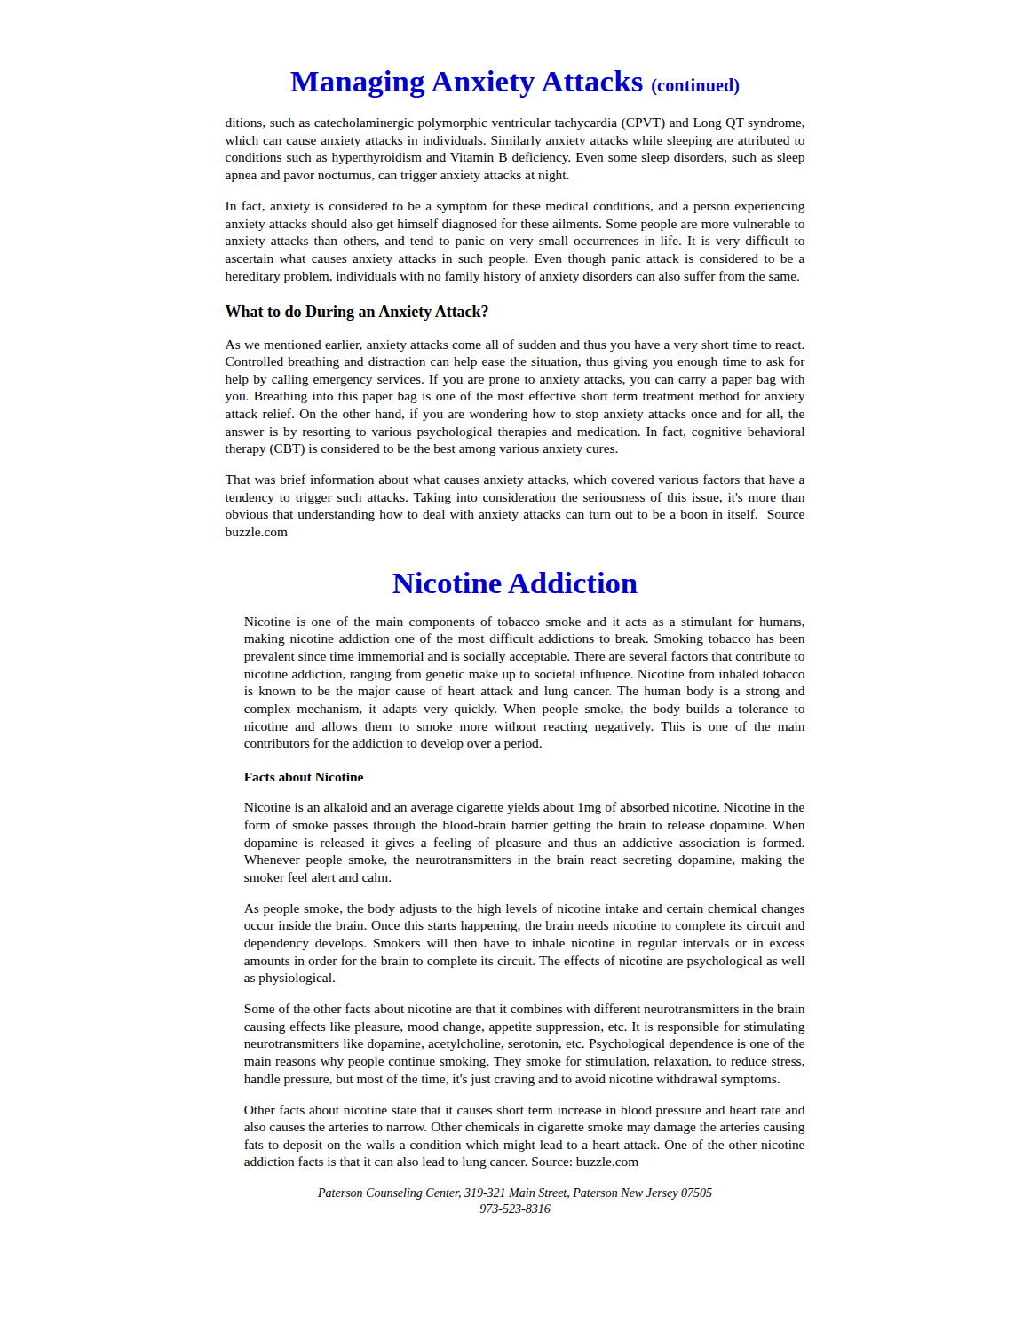Managing Anxiety Attacks (continued)
ditions, such as catecholaminergic polymorphic ventricular tachycardia (CPVT) and Long QT syndrome, which can cause anxiety attacks in individuals. Similarly anxiety attacks while sleeping are attributed to conditions such as hyperthyroidism and Vitamin B deficiency. Even some sleep disorders, such as sleep apnea and pavor nocturnus, can trigger anxiety attacks at night.
In fact, anxiety is considered to be a symptom for these medical conditions, and a person experiencing anxiety attacks should also get himself diagnosed for these ailments. Some people are more vulnerable to anxiety attacks than others, and tend to panic on very small occurrences in life. It is very difficult to ascertain what causes anxiety attacks in such people. Even though panic attack is considered to be a hereditary problem, individuals with no family history of anxiety disorders can also suffer from the same.
What to do During an Anxiety Attack?
As we mentioned earlier, anxiety attacks come all of sudden and thus you have a very short time to react. Controlled breathing and distraction can help ease the situation, thus giving you enough time to ask for help by calling emergency services. If you are prone to anxiety attacks, you can carry a paper bag with you. Breathing into this paper bag is one of the most effective short term treatment method for anxiety attack relief. On the other hand, if you are wondering how to stop anxiety attacks once and for all, the answer is by resorting to various psychological therapies and medication. In fact, cognitive behavioral therapy (CBT) is considered to be the best among various anxiety cures.
That was brief information about what causes anxiety attacks, which covered various factors that have a tendency to trigger such attacks. Taking into consideration the seriousness of this issue, it's more than obvious that understanding how to deal with anxiety attacks can turn out to be a boon in itself. Source buzzle.com
Nicotine Addiction
Nicotine is one of the main components of tobacco smoke and it acts as a stimulant for humans, making nicotine addiction one of the most difficult addictions to break. Smoking tobacco has been prevalent since time immemorial and is socially acceptable. There are several factors that contribute to nicotine addiction, ranging from genetic make up to societal influence. Nicotine from inhaled tobacco is known to be the major cause of heart attack and lung cancer. The human body is a strong and complex mechanism, it adapts very quickly. When people smoke, the body builds a tolerance to nicotine and allows them to smoke more without reacting negatively. This is one of the main contributors for the addiction to develop over a period.
Facts about Nicotine
Nicotine is an alkaloid and an average cigarette yields about 1mg of absorbed nicotine. Nicotine in the form of smoke passes through the blood-brain barrier getting the brain to release dopamine. When dopamine is released it gives a feeling of pleasure and thus an addictive association is formed. Whenever people smoke, the neurotransmitters in the brain react secreting dopamine, making the smoker feel alert and calm.
As people smoke, the body adjusts to the high levels of nicotine intake and certain chemical changes occur inside the brain. Once this starts happening, the brain needs nicotine to complete its circuit and dependency develops. Smokers will then have to inhale nicotine in regular intervals or in excess amounts in order for the brain to complete its circuit. The effects of nicotine are psychological as well as physiological.
Some of the other facts about nicotine are that it combines with different neurotransmitters in the brain causing effects like pleasure, mood change, appetite suppression, etc. It is responsible for stimulating neurotransmitters like dopamine, acetylcholine, serotonin, etc. Psychological dependence is one of the main reasons why people continue smoking. They smoke for stimulation, relaxation, to reduce stress, handle pressure, but most of the time, it's just craving and to avoid nicotine withdrawal symptoms.
Other facts about nicotine state that it causes short term increase in blood pressure and heart rate and also causes the arteries to narrow. Other chemicals in cigarette smoke may damage the arteries causing fats to deposit on the walls a condition which might lead to a heart attack. One of the other nicotine addiction facts is that it can also lead to lung cancer. Source: buzzle.com
Paterson Counseling Center, 319-321 Main Street, Paterson New Jersey 07505
973-523-8316